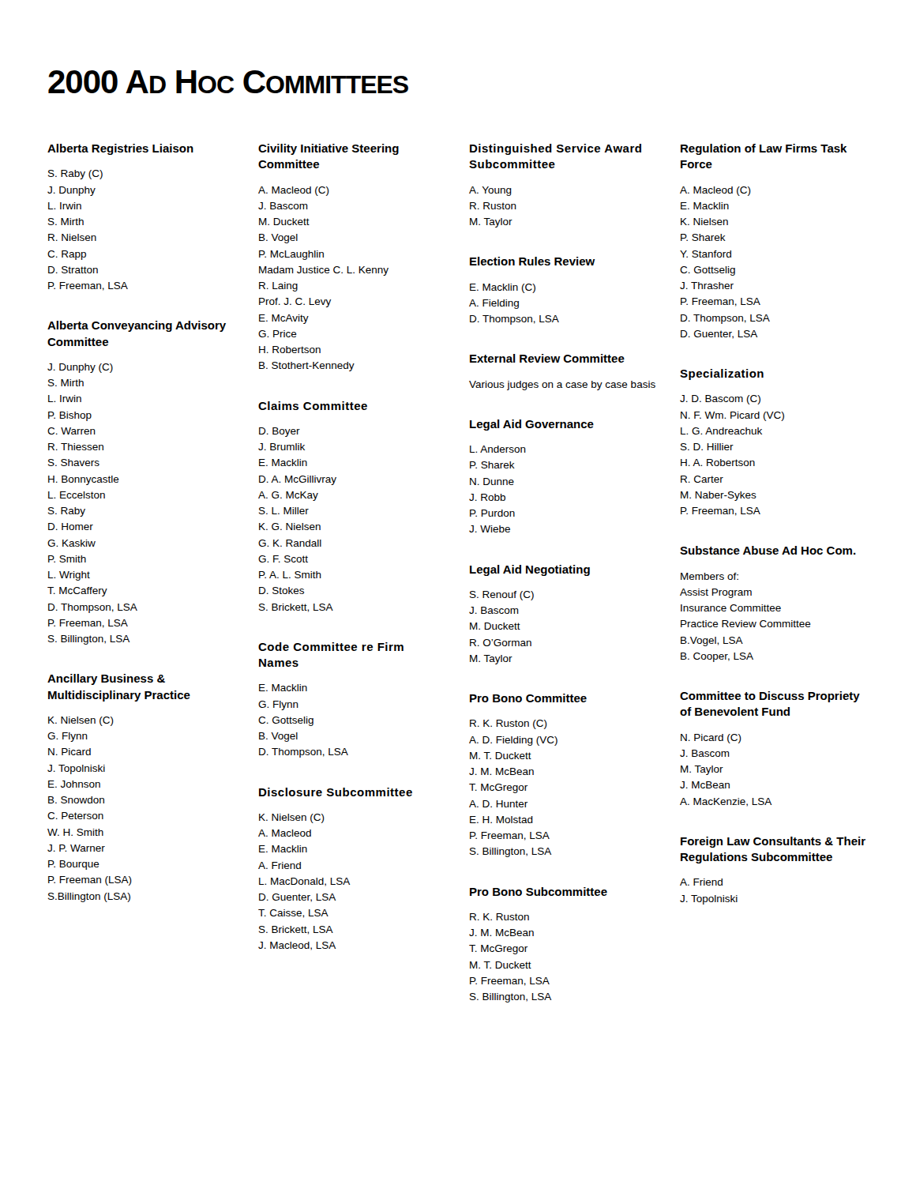2000 AD HOC COMMITTEES
Alberta Registries Liaison
S. Raby (C)
J. Dunphy
L. Irwin
S. Mirth
R. Nielsen
C. Rapp
D. Stratton
P. Freeman, LSA
Alberta Conveyancing Advisory Committee
J. Dunphy (C)
S. Mirth
L. Irwin
P. Bishop
C. Warren
R. Thiessen
S. Shavers
H. Bonnycastle
L. Eccelston
S. Raby
D. Homer
G. Kaskiw
P. Smith
L. Wright
T. McCaffery
D. Thompson, LSA
P. Freeman, LSA
S. Billington, LSA
Ancillary Business & Multidisciplinary Practice
K. Nielsen (C)
G. Flynn
N. Picard
J. Topolniski
E. Johnson
B. Snowdon
C. Peterson
W. H. Smith
J. P. Warner
P. Bourque
P. Freeman (LSA)
S.Billington (LSA)
Civility Initiative Steering Committee
A. Macleod (C)
J. Bascom
M. Duckett
B. Vogel
P. McLaughlin
Madam Justice C. L. Kenny
R. Laing
Prof. J. C. Levy
E. McAvity
G. Price
H. Robertson
B. Stothert-Kennedy
Claims Committee
D. Boyer
J. Brumlik
E. Macklin
D. A. McGillivray
A. G. McKay
S. L. Miller
K. G. Nielsen
G. K. Randall
G. F. Scott
P. A. L. Smith
D. Stokes
S. Brickett, LSA
Code Committee re Firm Names
E. Macklin
G. Flynn
C. Gottselig
B. Vogel
D. Thompson, LSA
Disclosure Subcommittee
K. Nielsen (C)
A. Macleod
E. Macklin
A. Friend
L. MacDonald, LSA
D. Guenter, LSA
T. Caisse, LSA
S. Brickett, LSA
J. Macleod, LSA
Distinguished Service Award Subcommittee
A. Young
R. Ruston
M. Taylor
Election Rules Review
E. Macklin (C)
A. Fielding
D. Thompson, LSA
External Review Committee
Various judges on a case by case basis
Legal Aid Governance
L. Anderson
P. Sharek
N. Dunne
J. Robb
P. Purdon
J. Wiebe
Legal Aid Negotiating
S. Renouf (C)
J. Bascom
M. Duckett
R. O’Gorman
M. Taylor
Pro Bono Committee
R. K. Ruston (C)
A. D. Fielding (VC)
M. T. Duckett
J. M. McBean
T. McGregor
A. D. Hunter
E. H. Molstad
P. Freeman, LSA
S. Billington, LSA
Pro Bono Subcommittee
R. K. Ruston
J. M. McBean
T. McGregor
M. T. Duckett
P. Freeman, LSA
S. Billington, LSA
Regulation of Law Firms Task Force
A. Macleod (C)
E. Macklin
K. Nielsen
P. Sharek
Y. Stanford
C. Gottselig
J. Thrasher
P. Freeman, LSA
D. Thompson, LSA
D. Guenter, LSA
Specialization
J. D. Bascom (C)
N. F. Wm. Picard (VC)
L. G. Andreachuk
S. D. Hillier
H. A. Robertson
R. Carter
M. Naber-Sykes
P. Freeman, LSA
Substance Abuse Ad Hoc Com.
Members of:
Assist Program
Insurance Committee
Practice Review Committee
B.Vogel, LSA
B. Cooper, LSA
Committee to Discuss Propriety of Benevolent Fund
N. Picard (C)
J. Bascom
M. Taylor
J. McBean
A. MacKenzie, LSA
Foreign Law Consultants & Their Regulations Subcommittee
A. Friend
J. Topolniski